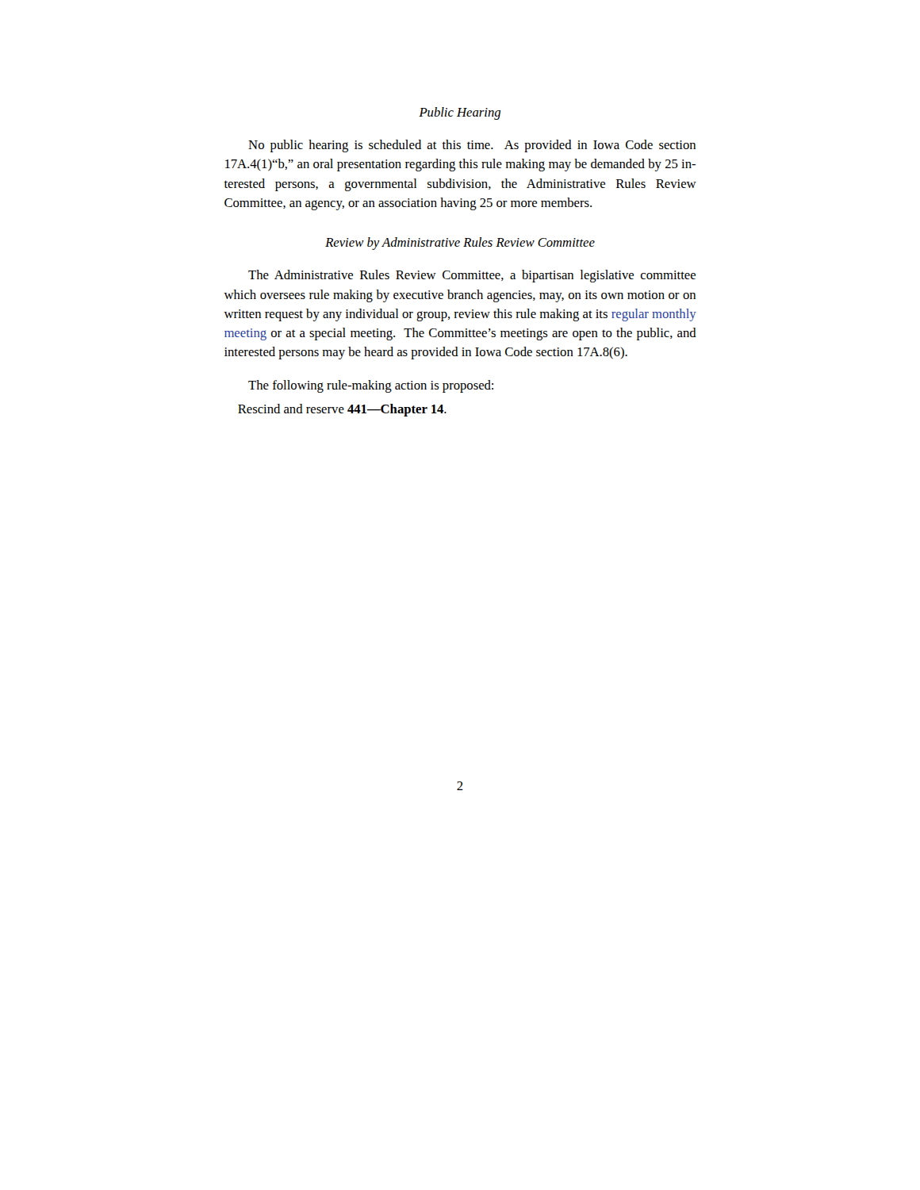Public Hearing
No public hearing is scheduled at this time. As provided in Iowa Code section 17A.4(1)“b,” an oral presentation regarding this rule making may be demanded by 25 interested persons, a governmental subdivision, the Administrative Rules Review Committee, an agency, or an association having 25 or more members.
Review by Administrative Rules Review Committee
The Administrative Rules Review Committee, a bipartisan legislative committee which oversees rule making by executive branch agencies, may, on its own motion or on written request by any individual or group, review this rule making at its regular monthly meeting or at a special meeting. The Committee’s meetings are open to the public, and interested persons may be heard as provided in Iowa Code section 17A.8(6).
The following rule-making action is proposed:
Rescind and reserve 441—Chapter 14.
2